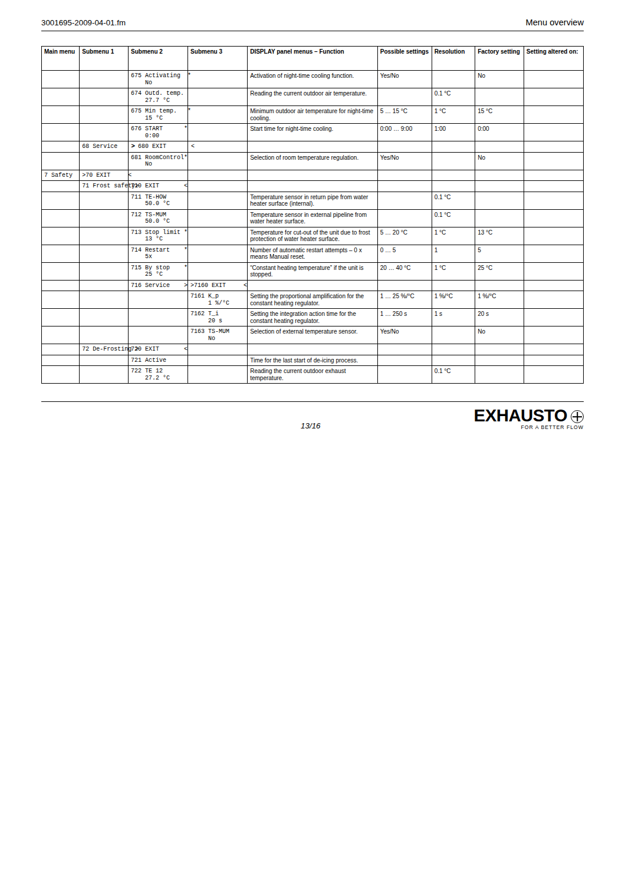3001695-2009-04-01.fm
Menu overview
| Main menu | Submenu 1 | Submenu 2 | Submenu 3 | DISPLAY panel menus – Function | Possible settings | Resolution | Factory setting | Setting altered on: |
| --- | --- | --- | --- | --- | --- | --- | --- | --- |
| | | 675 Activating * No | | Activation of night-time cooling function. | Yes/No | | No | |
| | | 674 Outd. temp. 27.7 °C | | Reading the current outdoor air temperature. | | 0.1 °C | | |
| | | 675 Min temp. * 15 °C | | Minimum outdoor air temperature for night-time cooling. | 5 … 15 °C | 1 °C | 15 °C | |
| | | 676 START * 0:00 | | Start time for night-time cooling. | 0:00 … 9:00 | 1:00 | 0:00 | |
| | 68 Service > | > 680 EXIT < | | | | | | |
| | | 681 RoomControl* No | | Selection of room temperature regulation. | Yes/No | | No | |
| 7 Safety | >70 EXIT < | | | | | | | |
| | 71 Frost safety> | 710 EXIT < | | | | | | |
| | | 711 TE-HOW 50.0 °C | | Temperature sensor in return pipe from water heater surface (internal). | | 0.1 °C | | |
| | | 712 TS-MUM 50.0 °C | | Temperature sensor in external pipeline from water heater surface. | | 0.1 °C | | |
| | | 713 Stop limit * 13 °C | | Temperature for cut-out of the unit due to frost protection of water heater surface. | 5 … 20 °C | 1 °C | 13 °C | |
| | | 714 Restart * 5x | | Number of automatic restart attempts – 0 x means Manual reset. | 0 … 5 | 1 | 5 | |
| | | 715 By stop * 25 °C | | “Constant heating temperature” if the unit is stopped. | 20 … 40 °C | 1 °C | 25 °C | |
| | | 716 Service > | >7160 EXIT < | | | | | |
| | | | 7161 K_p 1 %/°C | Setting the proportional amplification for the constant heating regulator. | 1 … 25 %/°C | 1 %/°C | 1 %/°C | |
| | | | 7162 T_i 20 s | Setting the integration action time for the constant heating regulator. | 1 … 250 s | 1 s | 20 s | |
| | | | 7163 TS-MUM No | Selection of external temperature sensor. | Yes/No | | No | |
| | 72 De-Frosting > | 720 EXIT < | | | | | | |
| | | 721 Active | | Time for the last start of de-icing process. | | | | |
| | | 722 TE 12 27.2 °C | | Reading the current outdoor exhaust temperature. | | 0.1 °C | | |
13/16
EXHAUSTO
FOR A BETTER FLOW